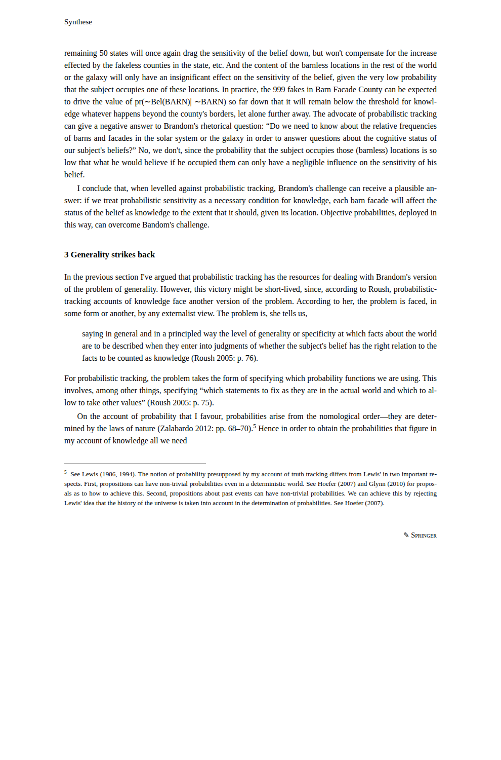Synthese
remaining 50 states will once again drag the sensitivity of the belief down, but won't compensate for the increase effected by the fakeless counties in the state, etc. And the content of the barnless locations in the rest of the world or the galaxy will only have an insignificant effect on the sensitivity of the belief, given the very low probability that the subject occupies one of these locations. In practice, the 999 fakes in Barn Facade County can be expected to drive the value of pr(∼Bel(BARN)| ∼BARN) so far down that it will remain below the threshold for knowledge whatever happens beyond the county's borders, let alone further away. The advocate of probabilistic tracking can give a negative answer to Brandom's rhetorical question: “Do we need to know about the relative frequencies of barns and facades in the solar system or the galaxy in order to answer questions about the cognitive status of our subject's beliefs?” No, we don't, since the probability that the subject occupies those (barnless) locations is so low that what he would believe if he occupied them can only have a negligible influence on the sensitivity of his belief.
I conclude that, when levelled against probabilistic tracking, Brandom's challenge can receive a plausible answer: if we treat probabilistic sensitivity as a necessary condition for knowledge, each barn facade will affect the status of the belief as knowledge to the extent that it should, given its location. Objective probabilities, deployed in this way, can overcome Bandom's challenge.
3 Generality strikes back
In the previous section I've argued that probabilistic tracking has the resources for dealing with Brandom's version of the problem of generality. However, this victory might be short-lived, since, according to Roush, probabilistic-tracking accounts of knowledge face another version of the problem. According to her, the problem is faced, in some form or another, by any externalist view. The problem is, she tells us,
saying in general and in a principled way the level of generality or specificity at which facts about the world are to be described when they enter into judgments of whether the subject's belief has the right relation to the facts to be counted as knowledge (Roush 2005: p. 76).
For probabilistic tracking, the problem takes the form of specifying which probability functions we are using. This involves, among other things, specifying “which statements to fix as they are in the actual world and which to allow to take other values” (Roush 2005: p. 75).
On the account of probability that I favour, probabilities arise from the nomological order—they are determined by the laws of nature (Zalabardo 2012: pp. 68–70).5 Hence in order to obtain the probabilities that figure in my account of knowledge all we need
5 See Lewis (1986, 1994). The notion of probability presupposed by my account of truth tracking differs from Lewis' in two important respects. First, propositions can have non-trivial probabilities even in a deterministic world. See Hoefer (2007) and Glynn (2010) for proposals as to how to achieve this. Second, propositions about past events can have non-trivial probabilities. We can achieve this by rejecting Lewis' idea that the history of the universe is taken into account in the determination of probabilities. See Hoefer (2007).
✎ Springer